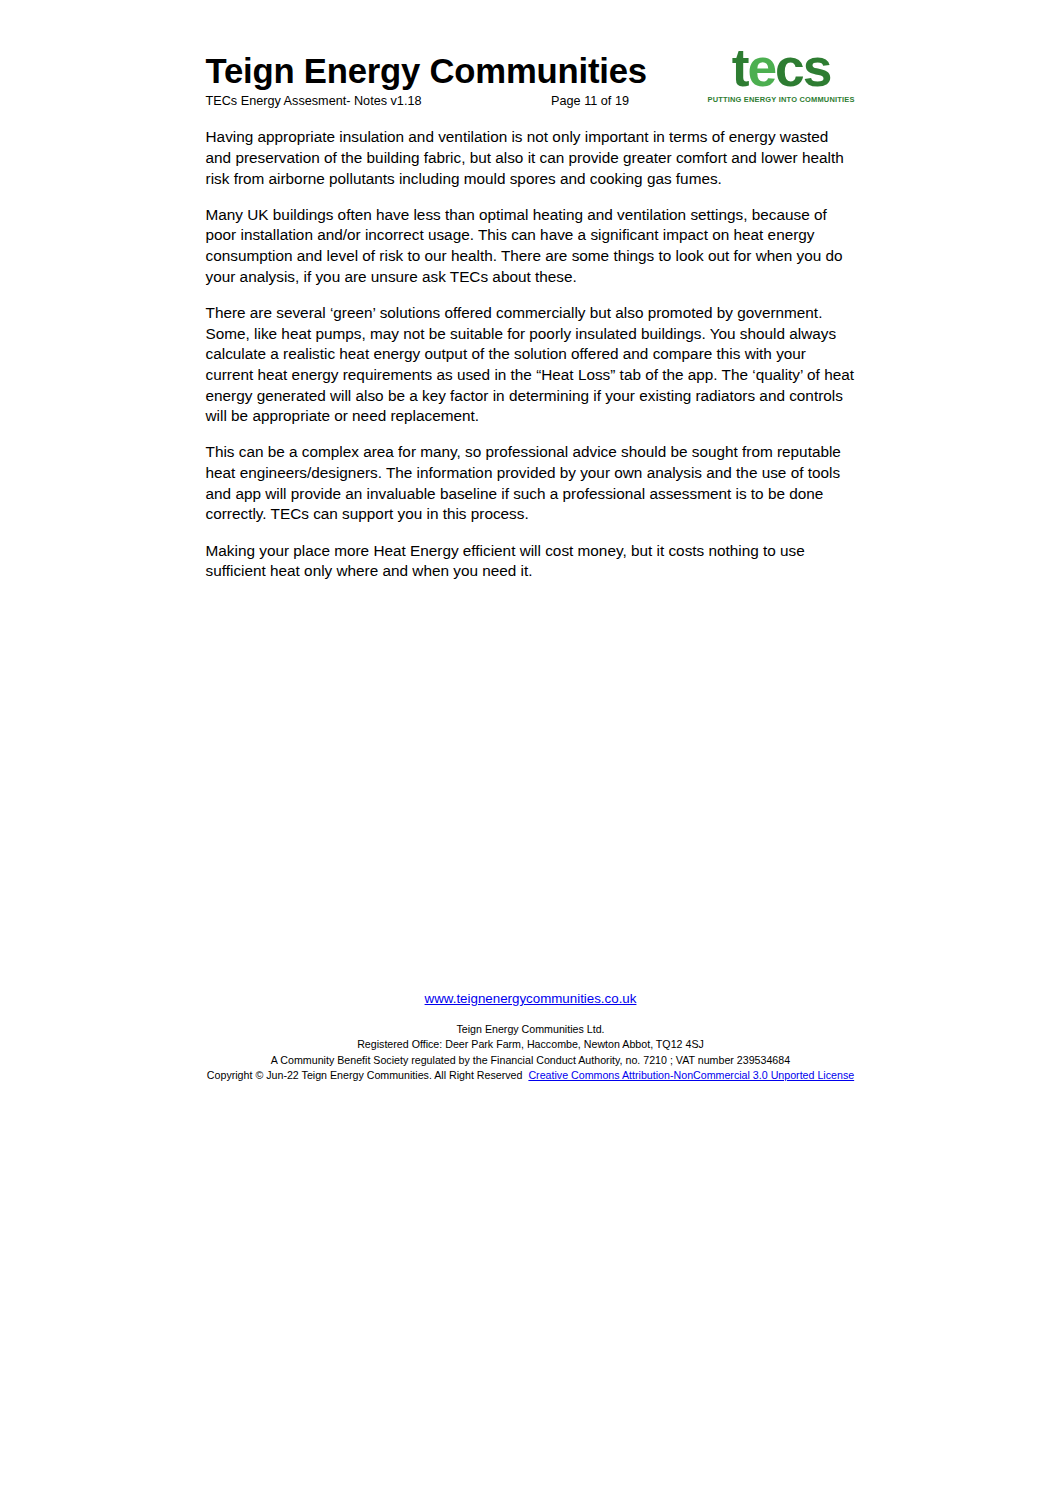Teign Energy Communities
TECs Energy Assesment- Notes v1.18 Page 11 of 19
tecs PUTTING ENERGY INTO COMMUNITIES
Having appropriate insulation and ventilation is not only important in terms of energy wasted and preservation of the building fabric, but also it can provide greater comfort and lower health risk from airborne pollutants including mould spores and cooking gas fumes.
Many UK buildings often have less than optimal heating and ventilation settings, because of poor installation and/or incorrect usage. This can have a significant impact on heat energy consumption and level of risk to our health. There are some things to look out for when you do your analysis, if you are unsure ask TECs about these.
There are several ‘green’ solutions offered commercially but also promoted by government. Some, like heat pumps, may not be suitable for poorly insulated buildings. You should always calculate a realistic heat energy output of the solution offered and compare this with your current heat energy requirements as used in the “Heat Loss” tab of the app. The ‘quality’ of heat energy generated will also be a key factor in determining if your existing radiators and controls will be appropriate or need replacement.
This can be a complex area for many, so professional advice should be sought from reputable heat engineers/designers. The information provided by your own analysis and the use of tools and app will provide an invaluable baseline if such a professional assessment is to be done correctly. TECs can support you in this process.
Making your place more Heat Energy efficient will cost money, but it costs nothing to use sufficient heat only where and when you need it.
www.teignenergycommunities.co.uk
Teign Energy Communities Ltd.
Registered Office: Deer Park Farm, Haccombe, Newton Abbot, TQ12 4SJ
A Community Benefit Society regulated by the Financial Conduct Authority, no. 7210 ; VAT number 239534684
Copyright © Jun-22 Teign Energy Communities. All Right Reserved Creative Commons Attribution-NonCommercial 3.0 Unported License